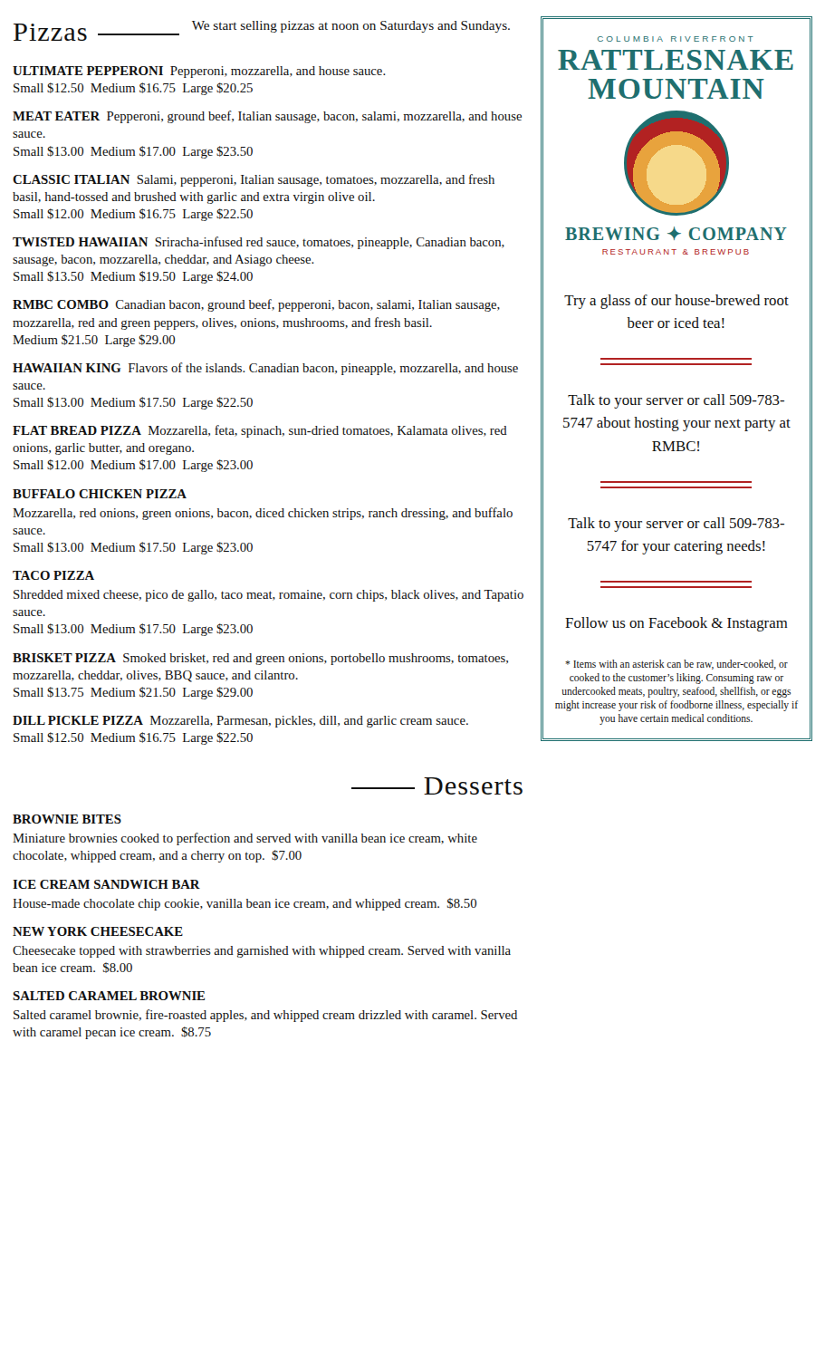Pizzas
We start selling pizzas at noon on Saturdays and Sundays.
Ultimate Pepperoni Pepperoni, mozzarella, and house sauce. Small $12.50 Medium $16.75 Large $20.25
Meat Eater Pepperoni, ground beef, Italian sausage, bacon, salami, mozzarella, and house sauce. Small $13.00 Medium $17.00 Large $23.50
Classic Italian Salami, pepperoni, Italian sausage, tomatoes, mozzarella, and fresh basil, hand-tossed and brushed with garlic and extra virgin olive oil. Small $12.00 Medium $16.75 Large $22.50
Twisted Hawaiian Sriracha-infused red sauce, tomatoes, pineapple, Canadian bacon, sausage, bacon, mozzarella, cheddar, and Asiago cheese. Small $13.50 Medium $19.50 Large $24.00
RMBC Combo Canadian bacon, ground beef, pepperoni, bacon, salami, Italian sausage, mozzarella, red and green peppers, olives, onions, mushrooms, and fresh basil. Medium $21.50 Large $29.00
Hawaiian King Flavors of the islands. Canadian bacon, pineapple, mozzarella, and house sauce. Small $13.00 Medium $17.50 Large $22.50
Flat Bread Pizza Mozzarella, feta, spinach, sun-dried tomatoes, Kalamata olives, red onions, garlic butter, and oregano. Small $12.00 Medium $17.00 Large $23.00
Buffalo Chicken Pizza Mozzarella, red onions, green onions, bacon, diced chicken strips, ranch dressing, and buffalo sauce. Small $13.00 Medium $17.50 Large $23.00
Taco Pizza Shredded mixed cheese, pico de gallo, taco meat, romaine, corn chips, black olives, and Tapatio sauce. Small $13.00 Medium $17.50 Large $23.00
Brisket Pizza Smoked brisket, red and green onions, portobello mushrooms, tomatoes, mozzarella, cheddar, olives, BBQ sauce, and cilantro. Small $13.75 Medium $21.50 Large $29.00
Dill Pickle Pizza Mozzarella, Parmesan, pickles, dill, and garlic cream sauce. Small $12.50 Medium $16.75 Large $22.50
Desserts
Brownie Bites Miniature brownies cooked to perfection and served with vanilla bean ice cream, white chocolate, whipped cream, and a cherry on top. $7.00
Ice Cream Sandwich Bar House-made chocolate chip cookie, vanilla bean ice cream, and whipped cream. $8.50
New York Cheesecake Cheesecake topped with strawberries and garnished with whipped cream. Served with vanilla bean ice cream. $8.00
Salted Caramel Brownie Salted caramel brownie, fire-roasted apples, and whipped cream drizzled with caramel. Served with caramel pecan ice cream. $8.75
COLUMBIA RIVERFRONT
RATTLESNAKE
MOUNTAIN
BREWING ✦ COMPANY
RESTAURANT & BREWPUB
Try a glass of our house-brewed root beer or iced tea!
Talk to your server or call 509-783-5747 about hosting your next party at RMBC!
Talk to your server or call 509-783-5747 for your catering needs!
Follow us on Facebook & Instagram
* Items with an asterisk can be raw, under-cooked, or cooked to the customer’s liking. Consuming raw or undercooked meats, poultry, seafood, shellfish, or eggs might increase your risk of foodborne illness, especially if you have certain medical conditions.